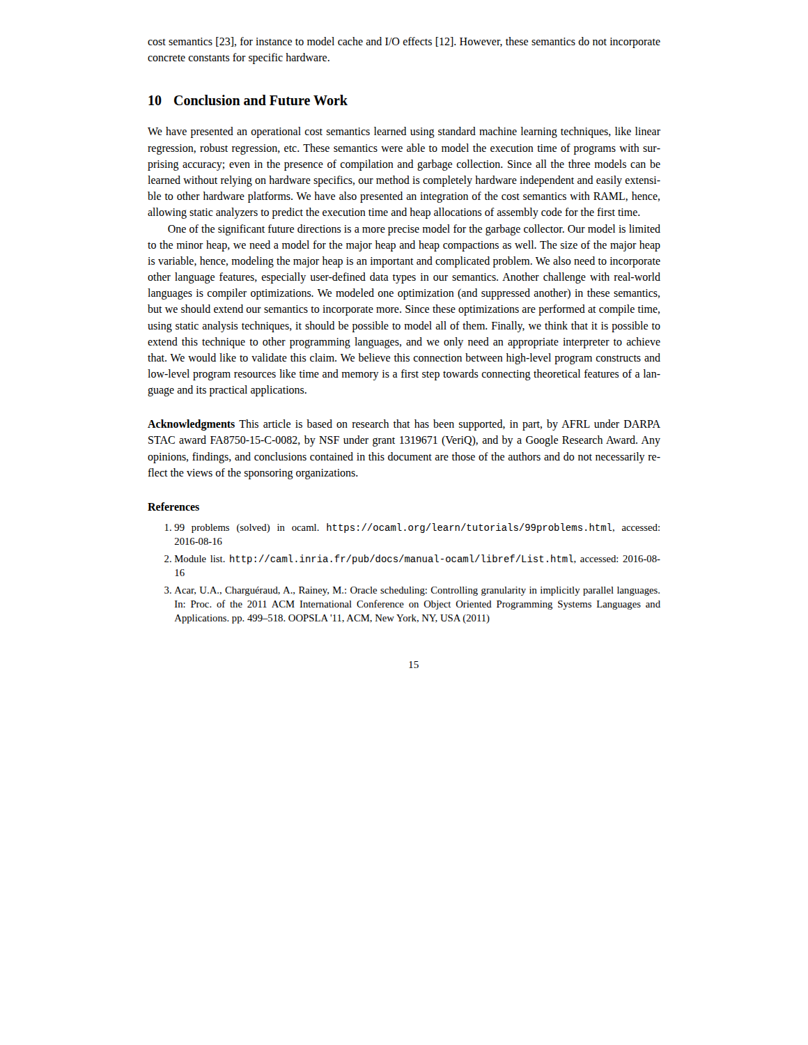cost semantics [23], for instance to model cache and I/O effects [12]. However, these semantics do not incorporate concrete constants for specific hardware.
10 Conclusion and Future Work
We have presented an operational cost semantics learned using standard machine learning techniques, like linear regression, robust regression, etc. These semantics were able to model the execution time of programs with surprising accuracy; even in the presence of compilation and garbage collection. Since all the three models can be learned without relying on hardware specifics, our method is completely hardware independent and easily extensible to other hardware platforms. We have also presented an integration of the cost semantics with RAML, hence, allowing static analyzers to predict the execution time and heap allocations of assembly code for the first time.
One of the significant future directions is a more precise model for the garbage collector. Our model is limited to the minor heap, we need a model for the major heap and heap compactions as well. The size of the major heap is variable, hence, modeling the major heap is an important and complicated problem. We also need to incorporate other language features, especially user-defined data types in our semantics. Another challenge with real-world languages is compiler optimizations. We modeled one optimization (and suppressed another) in these semantics, but we should extend our semantics to incorporate more. Since these optimizations are performed at compile time, using static analysis techniques, it should be possible to model all of them. Finally, we think that it is possible to extend this technique to other programming languages, and we only need an appropriate interpreter to achieve that. We would like to validate this claim. We believe this connection between high-level program constructs and low-level program resources like time and memory is a first step towards connecting theoretical features of a language and its practical applications.
Acknowledgments This article is based on research that has been supported, in part, by AFRL under DARPA STAC award FA8750-15-C-0082, by NSF under grant 1319671 (VeriQ), and by a Google Research Award. Any opinions, findings, and conclusions contained in this document are those of the authors and do not necessarily reflect the views of the sponsoring organizations.
References
99 problems (solved) in ocaml. https://ocaml.org/learn/tutorials/99problems.html, accessed: 2016-08-16
Module list. http://caml.inria.fr/pub/docs/manual-ocaml/libref/List.html, accessed: 2016-08-16
Acar, U.A., Charguéraud, A., Rainey, M.: Oracle scheduling: Controlling granularity in implicitly parallel languages. In: Proc. of the 2011 ACM International Conference on Object Oriented Programming Systems Languages and Applications. pp. 499–518. OOPSLA '11, ACM, New York, NY, USA (2011)
15